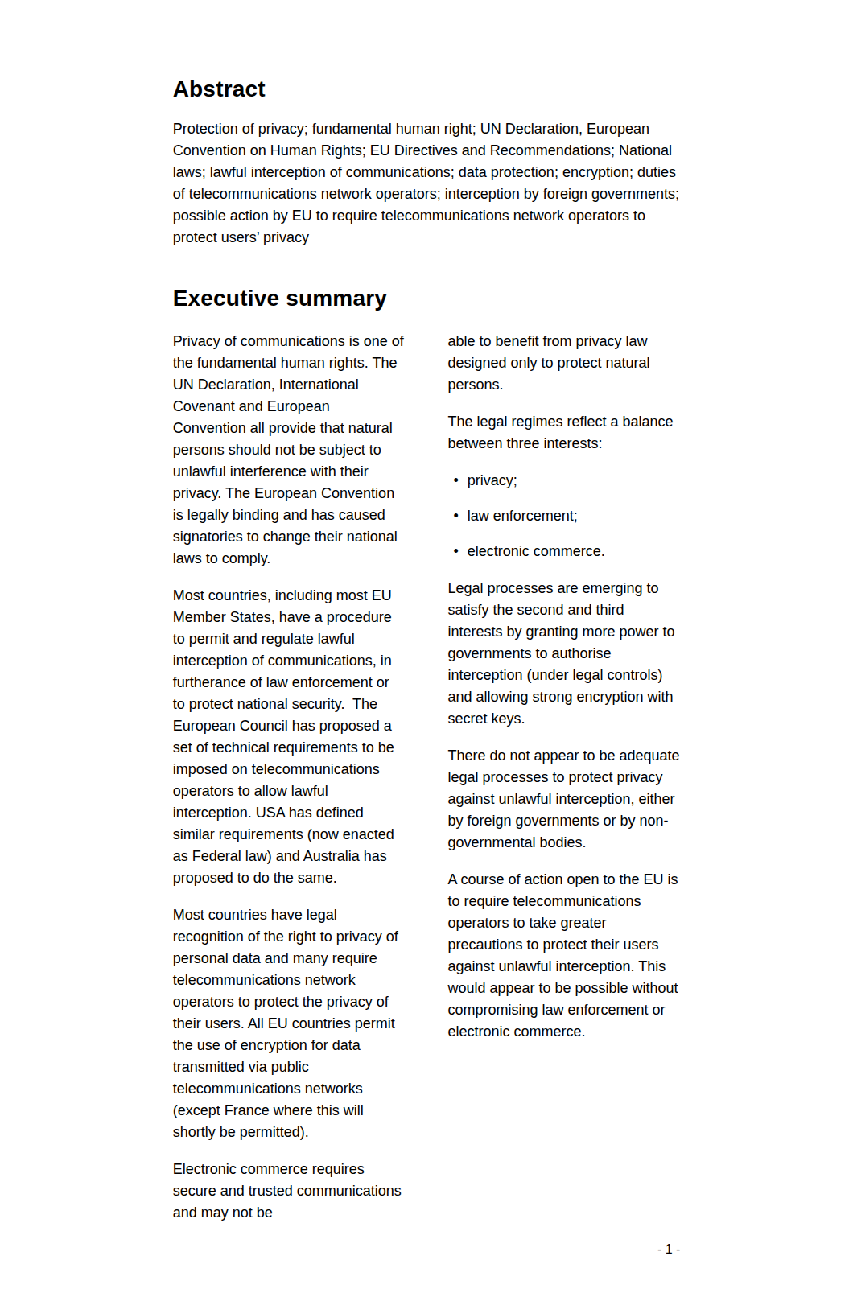Abstract
Protection of privacy; fundamental human right; UN Declaration, European Convention on Human Rights; EU Directives and Recommendations; National laws; lawful interception of communications; data protection; encryption; duties of telecommunications network operators; interception by foreign governments; possible action by EU to require telecommunications network operators to protect users’ privacy
Executive summary
Privacy of communications is one of the fundamental human rights. The UN Declaration, International Covenant and European Convention all provide that natural persons should not be subject to unlawful interference with their privacy. The European Convention is legally binding and has caused signatories to change their national laws to comply.
Most countries, including most EU Member States, have a procedure to permit and regulate lawful interception of communications, in furtherance of law enforcement or to protect national security. The European Council has proposed a set of technical requirements to be imposed on telecommunications operators to allow lawful interception. USA has defined similar requirements (now enacted as Federal law) and Australia has proposed to do the same.
Most countries have legal recognition of the right to privacy of personal data and many require telecommunications network operators to protect the privacy of their users. All EU countries permit the use of encryption for data transmitted via public telecommunications networks (except France where this will shortly be permitted).
Electronic commerce requires secure and trusted communications and may not be
able to benefit from privacy law designed only to protect natural persons.
The legal regimes reflect a balance between three interests:
privacy;
law enforcement;
electronic commerce.
Legal processes are emerging to satisfy the second and third interests by granting more power to governments to authorise interception (under legal controls) and allowing strong encryption with secret keys.
There do not appear to be adequate legal processes to protect privacy against unlawful interception, either by foreign governments or by non-governmental bodies.
A course of action open to the EU is to require telecommunications operators to take greater precautions to protect their users against unlawful interception. This would appear to be possible without compromising law enforcement or electronic commerce.
- 1 -